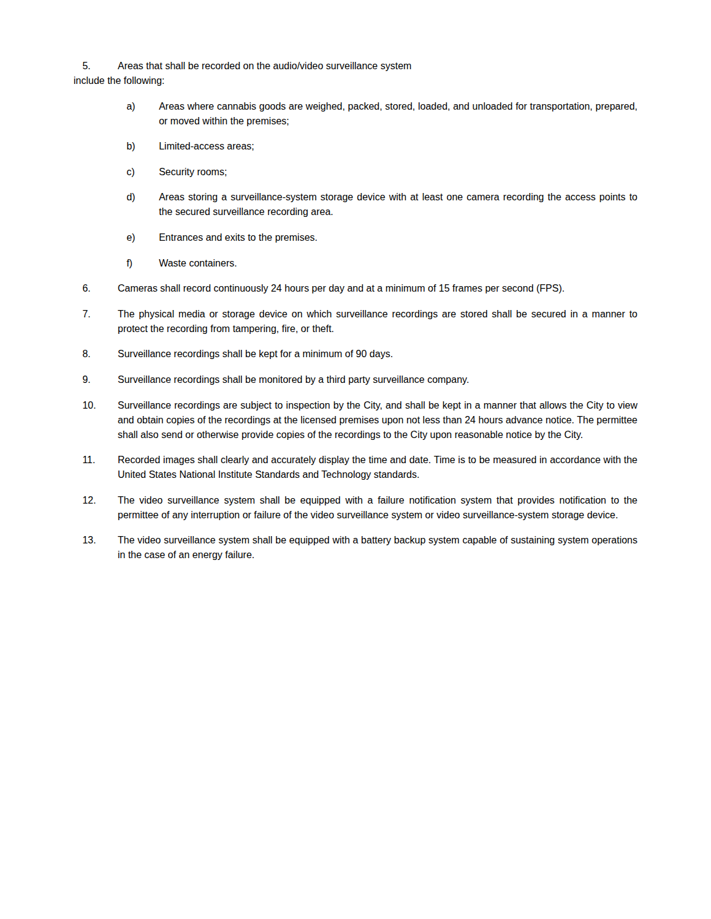5. Areas that shall be recorded on the audio/video surveillance system include the following:
a) Areas where cannabis goods are weighed, packed, stored, loaded, and unloaded for transportation, prepared, or moved within the premises;
b) Limited-access areas;
c) Security rooms;
d) Areas storing a surveillance-system storage device with at least one camera recording the access points to the secured surveillance recording area.
e) Entrances and exits to the premises.
f) Waste containers.
6. Cameras shall record continuously 24 hours per day and at a minimum of 15 frames per second (FPS).
7. The physical media or storage device on which surveillance recordings are stored shall be secured in a manner to protect the recording from tampering, fire, or theft.
8. Surveillance recordings shall be kept for a minimum of 90 days.
9. Surveillance recordings shall be monitored by a third party surveillance company.
10. Surveillance recordings are subject to inspection by the City, and shall be kept in a manner that allows the City to view and obtain copies of the recordings at the licensed premises upon not less than 24 hours advance notice. The permittee shall also send or otherwise provide copies of the recordings to the City upon reasonable notice by the City.
11. Recorded images shall clearly and accurately display the time and date. Time is to be measured in accordance with the United States National Institute Standards and Technology standards.
12. The video surveillance system shall be equipped with a failure notification system that provides notification to the permittee of any interruption or failure of the video surveillance system or video surveillance-system storage device.
13. The video surveillance system shall be equipped with a battery backup system capable of sustaining system operations in the case of an energy failure.